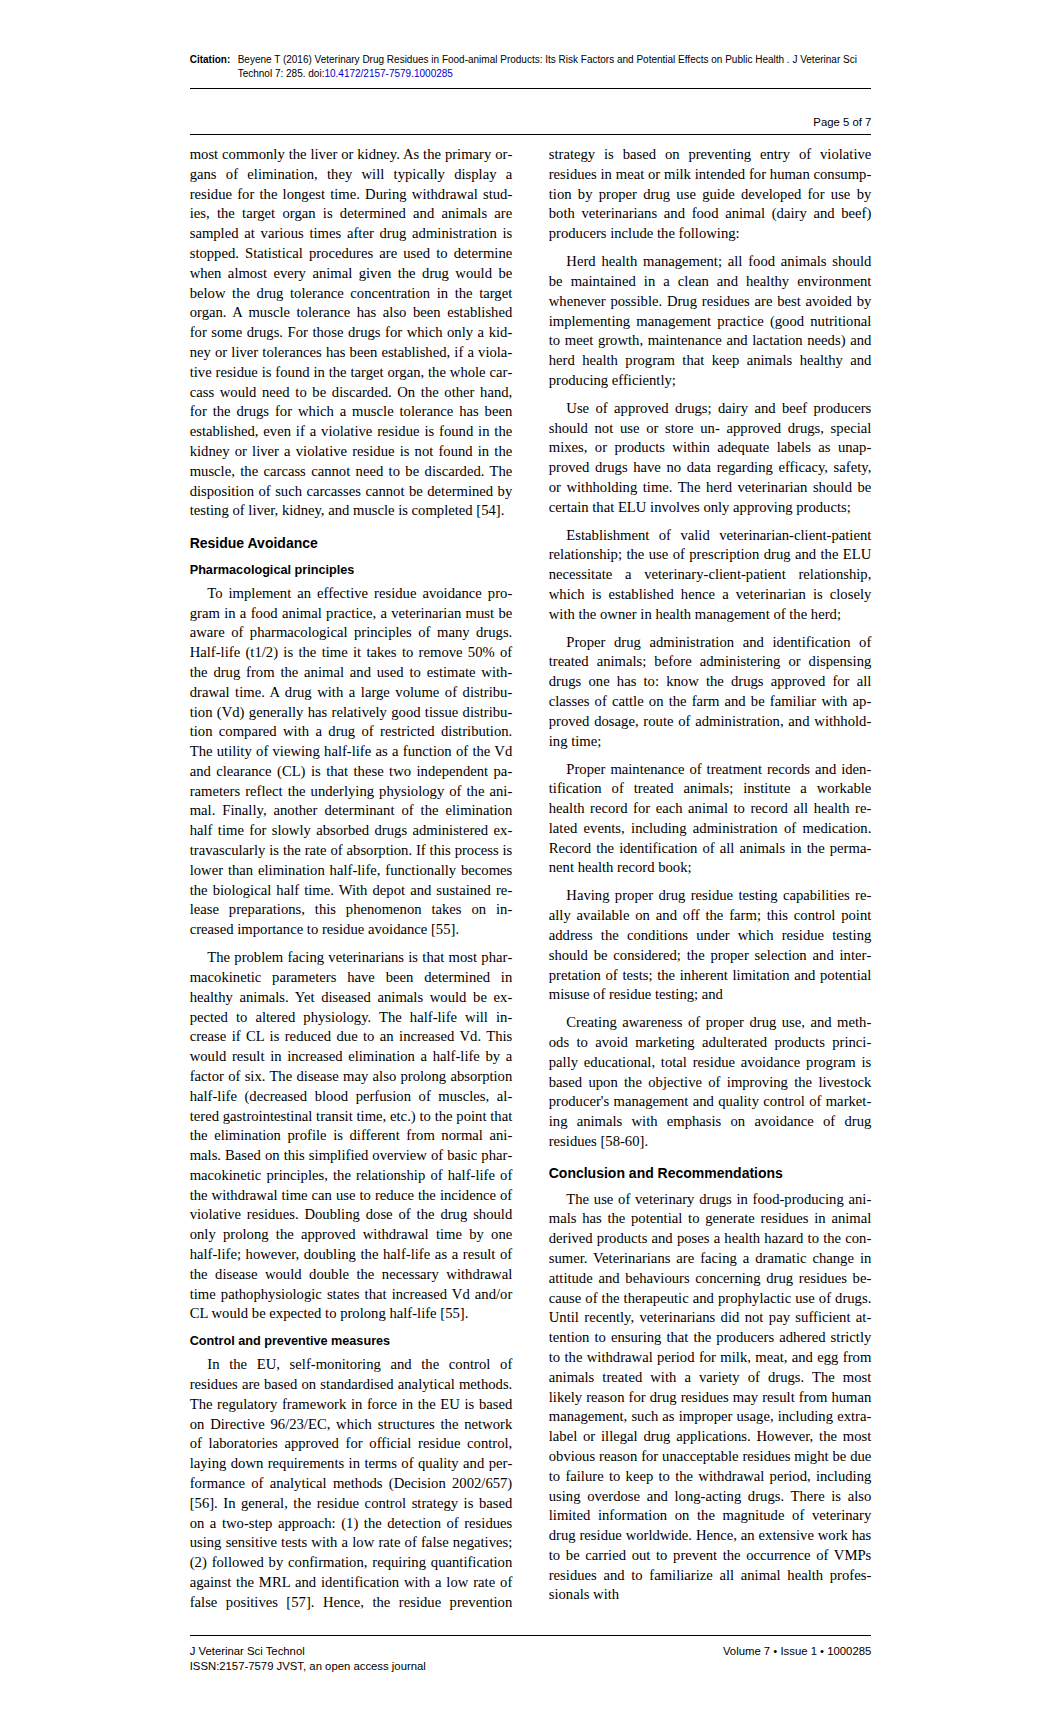Citation: Beyene T (2016) Veterinary Drug Residues in Food-animal Products: Its Risk Factors and Potential Effects on Public Health . J Veterinar Sci Technol 7: 285. doi:10.4172/2157-7579.1000285
Page 5 of 7
most commonly the liver or kidney. As the primary organs of elimination, they will typically display a residue for the longest time. During withdrawal studies, the target organ is determined and animals are sampled at various times after drug administration is stopped. Statistical procedures are used to determine when almost every animal given the drug would be below the drug tolerance concentration in the target organ. A muscle tolerance has also been established for some drugs. For those drugs for which only a kidney or liver tolerances has been established, if a violative residue is found in the target organ, the whole carcass would need to be discarded. On the other hand, for the drugs for which a muscle tolerance has been established, even if a violative residue is found in the kidney or liver a violative residue is not found in the muscle, the carcass cannot need to be discarded. The disposition of such carcasses cannot be determined by testing of liver, kidney, and muscle is completed [54].
Residue Avoidance
Pharmacological principles
To implement an effective residue avoidance program in a food animal practice, a veterinarian must be aware of pharmacological principles of many drugs. Half-life (t1/2) is the time it takes to remove 50% of the drug from the animal and used to estimate withdrawal time. A drug with a large volume of distribution (Vd) generally has relatively good tissue distribution compared with a drug of restricted distribution. The utility of viewing half-life as a function of the Vd and clearance (CL) is that these two independent parameters reflect the underlying physiology of the animal. Finally, another determinant of the elimination half time for slowly absorbed drugs administered extravascularly is the rate of absorption. If this process is lower than elimination half-life, functionally becomes the biological half time. With depot and sustained release preparations, this phenomenon takes on increased importance to residue avoidance [55].
The problem facing veterinarians is that most pharmacokinetic parameters have been determined in healthy animals. Yet diseased animals would be expected to altered physiology. The half-life will increase if CL is reduced due to an increased Vd. This would result in increased elimination a half-life by a factor of six. The disease may also prolong absorption half-life (decreased blood perfusion of muscles, altered gastrointestinal transit time, etc.) to the point that the elimination profile is different from normal animals. Based on this simplified overview of basic pharmacokinetic principles, the relationship of half-life of the withdrawal time can use to reduce the incidence of violative residues. Doubling dose of the drug should only prolong the approved withdrawal time by one half-life; however, doubling the half-life as a result of the disease would double the necessary withdrawal time pathophysiologic states that increased Vd and/or CL would be expected to prolong half-life [55].
Control and preventive measures
In the EU, self-monitoring and the control of residues are based on standardised analytical methods. The regulatory framework in force in the EU is based on Directive 96/23/EC, which structures the network of laboratories approved for official residue control, laying down requirements in terms of quality and performance of analytical methods (Decision 2002/657) [56]. In general, the residue control strategy is based on a two-step approach: (1) the detection of residues using sensitive tests with a low rate of false negatives; (2) followed by confirmation, requiring quantification against the MRL and identification with a low rate of false positives [57]. Hence, the residue prevention strategy is based on preventing entry of violative residues in meat or milk intended for human consumption by proper drug use guide developed for use by both veterinarians and food animal (dairy and beef) producers include the following:
Herd health management; all food animals should be maintained in a clean and healthy environment whenever possible. Drug residues are best avoided by implementing management practice (good nutritional to meet growth, maintenance and lactation needs) and herd health program that keep animals healthy and producing efficiently;
Use of approved drugs; dairy and beef producers should not use or store un- approved drugs, special mixes, or products within adequate labels as unapproved drugs have no data regarding efficacy, safety, or withholding time. The herd veterinarian should be certain that ELU involves only approving products;
Establishment of valid veterinarian-client-patient relationship; the use of prescription drug and the ELU necessitate a veterinary-client-patient relationship, which is established hence a veterinarian is closely with the owner in health management of the herd;
Proper drug administration and identification of treated animals; before administering or dispensing drugs one has to: know the drugs approved for all classes of cattle on the farm and be familiar with approved dosage, route of administration, and withholding time;
Proper maintenance of treatment records and identification of treated animals; institute a workable health record for each animal to record all health related events, including administration of medication. Record the identification of all animals in the permanent health record book;
Having proper drug residue testing capabilities really available on and off the farm; this control point address the conditions under which residue testing should be considered; the proper selection and interpretation of tests; the inherent limitation and potential misuse of residue testing; and
Creating awareness of proper drug use, and methods to avoid marketing adulterated products principally educational, total residue avoidance program is based upon the objective of improving the livestock producer's management and quality control of marketing animals with emphasis on avoidance of drug residues [58-60].
Conclusion and Recommendations
The use of veterinary drugs in food-producing animals has the potential to generate residues in animal derived products and poses a health hazard to the consumer. Veterinarians are facing a dramatic change in attitude and behaviours concerning drug residues because of the therapeutic and prophylactic use of drugs. Until recently, veterinarians did not pay sufficient attention to ensuring that the producers adhered strictly to the withdrawal period for milk, meat, and egg from animals treated with a variety of drugs. The most likely reason for drug residues may result from human management, such as improper usage, including extra-label or illegal drug applications. However, the most obvious reason for unacceptable residues might be due to failure to keep to the withdrawal period, including using overdose and long-acting drugs. There is also limited information on the magnitude of veterinary drug residue worldwide. Hence, an extensive work has to be carried out to prevent the occurrence of VMPs residues and to familiarize all animal health professionals with
J Veterinar Sci Technol
ISSN:2157-7579 JVST, an open access journal
Volume 7 • Issue 1 • 1000285